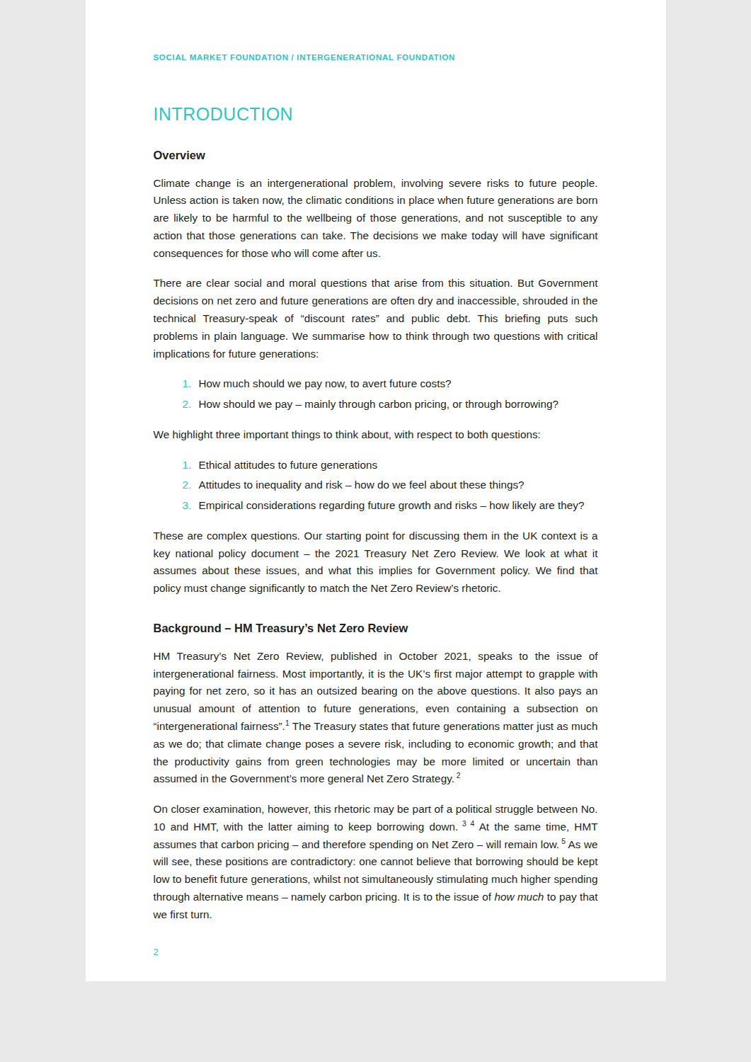Social Market Foundation / Intergenerational Foundation
INTRODUCTION
Overview
Climate change is an intergenerational problem, involving severe risks to future people. Unless action is taken now, the climatic conditions in place when future generations are born are likely to be harmful to the wellbeing of those generations, and not susceptible to any action that those generations can take. The decisions we make today will have significant consequences for those who will come after us.
There are clear social and moral questions that arise from this situation. But Government decisions on net zero and future generations are often dry and inaccessible, shrouded in the technical Treasury-speak of “discount rates” and public debt. This briefing puts such problems in plain language. We summarise how to think through two questions with critical implications for future generations:
How much should we pay now, to avert future costs?
How should we pay – mainly through carbon pricing, or through borrowing?
We highlight three important things to think about, with respect to both questions:
Ethical attitudes to future generations
Attitudes to inequality and risk – how do we feel about these things?
Empirical considerations regarding future growth and risks – how likely are they?
These are complex questions. Our starting point for discussing them in the UK context is a key national policy document – the 2021 Treasury Net Zero Review. We look at what it assumes about these issues, and what this implies for Government policy. We find that policy must change significantly to match the Net Zero Review’s rhetoric.
Background – HM Treasury’s Net Zero Review
HM Treasury’s Net Zero Review, published in October 2021, speaks to the issue of intergenerational fairness. Most importantly, it is the UK’s first major attempt to grapple with paying for net zero, so it has an outsized bearing on the above questions. It also pays an unusual amount of attention to future generations, even containing a subsection on “intergenerational fairness”.1 The Treasury states that future generations matter just as much as we do; that climate change poses a severe risk, including to economic growth; and that the productivity gains from green technologies may be more limited or uncertain than assumed in the Government’s more general Net Zero Strategy. 2
On closer examination, however, this rhetoric may be part of a political struggle between No. 10 and HMT, with the latter aiming to keep borrowing down. 3 4 At the same time, HMT assumes that carbon pricing – and therefore spending on Net Zero – will remain low. 5 As we will see, these positions are contradictory: one cannot believe that borrowing should be kept low to benefit future generations, whilst not simultaneously stimulating much higher spending through alternative means – namely carbon pricing. It is to the issue of how much to pay that we first turn.
2